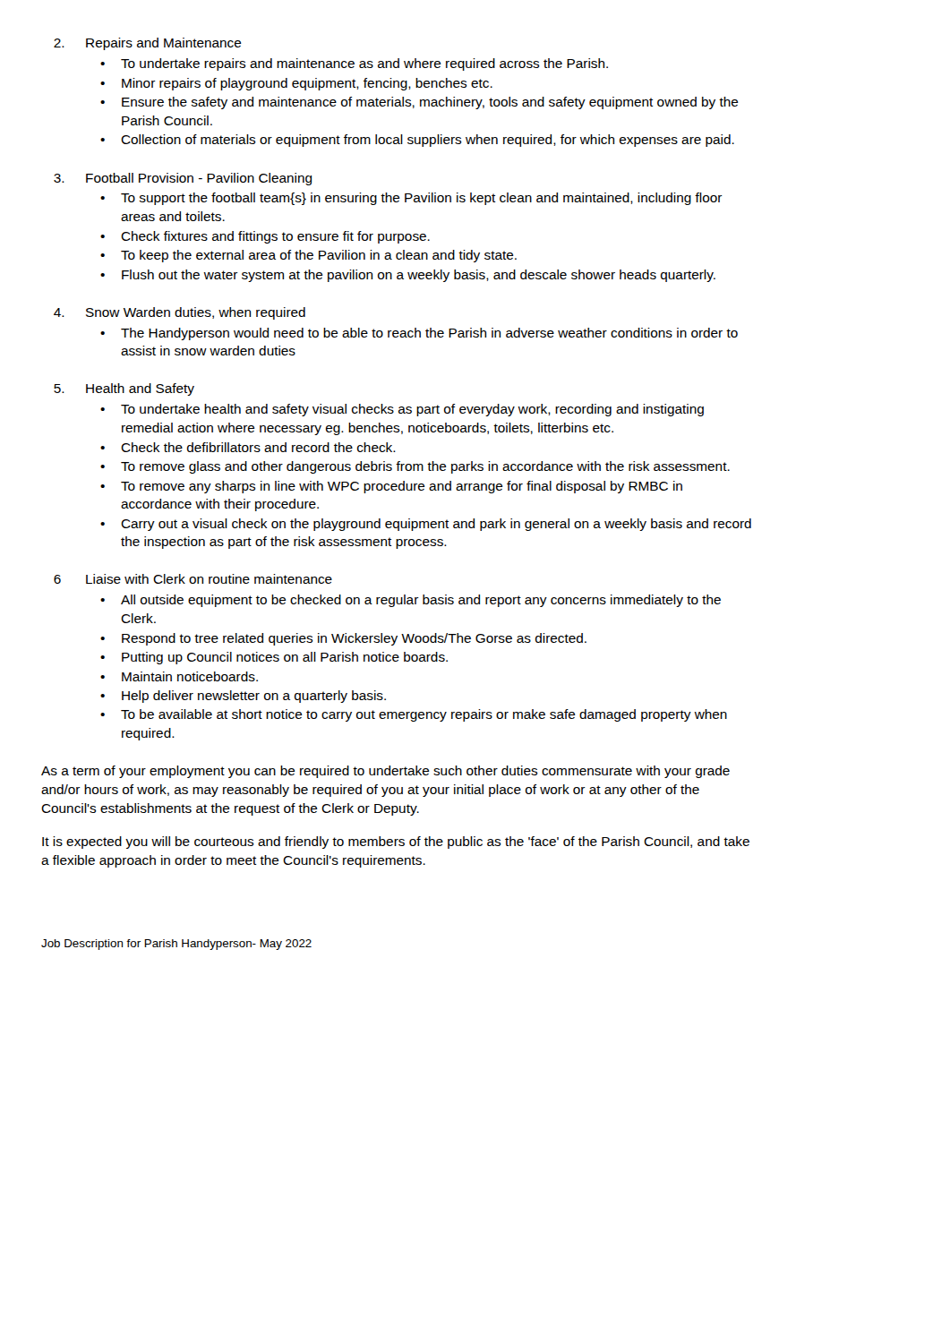2. Repairs and Maintenance
To undertake repairs and maintenance as and where required across the Parish.
Minor repairs of playground equipment, fencing, benches etc.
Ensure the safety and maintenance of materials, machinery, tools and safety equipment owned by the Parish Council.
Collection of materials or equipment from local suppliers when required, for which expenses are paid.
3. Football Provision - Pavilion Cleaning
To support the football team{s} in ensuring the Pavilion is kept clean and maintained, including floor areas and toilets.
Check fixtures and fittings to ensure fit for purpose.
To keep the external area of the Pavilion in a clean and tidy state.
Flush out the water system at the pavilion on a weekly basis, and descale shower heads quarterly.
4. Snow Warden duties, when required
The Handyperson would need to be able to reach the Parish in adverse weather conditions in order to assist in snow warden duties
5. Health and Safety
To undertake health and safety visual checks as part of everyday work, recording and instigating remedial action where necessary eg. benches, noticeboards, toilets, litterbins etc.
Check the defibrillators and record the check.
To remove glass and other dangerous debris from the parks in accordance with the risk assessment.
To remove any sharps in line with WPC procedure and arrange for final disposal by RMBC in accordance with their procedure.
Carry out a visual check on the playground equipment and park in general on a weekly basis and record the inspection as part of the risk assessment process.
6 Liaise with Clerk on routine maintenance
All outside equipment to be checked on a regular basis and report any concerns immediately to the Clerk.
Respond to tree related queries in Wickersley Woods/The Gorse as directed.
Putting up Council notices on all Parish notice boards.
Maintain noticeboards.
Help deliver newsletter on a quarterly basis.
To be available at short notice to carry out emergency repairs or make safe damaged property when required.
As a term of your employment you can be required to undertake such other duties commensurate with your grade and/or hours of work, as may reasonably be required of you at your initial place of work or at any other of the Council's establishments at the request of the Clerk or Deputy.
It is expected you will be courteous and friendly to members of the public as the 'face' of the Parish Council, and take a flexible approach in order to meet the Council's requirements.
Job Description for Parish Handyperson- May 2022